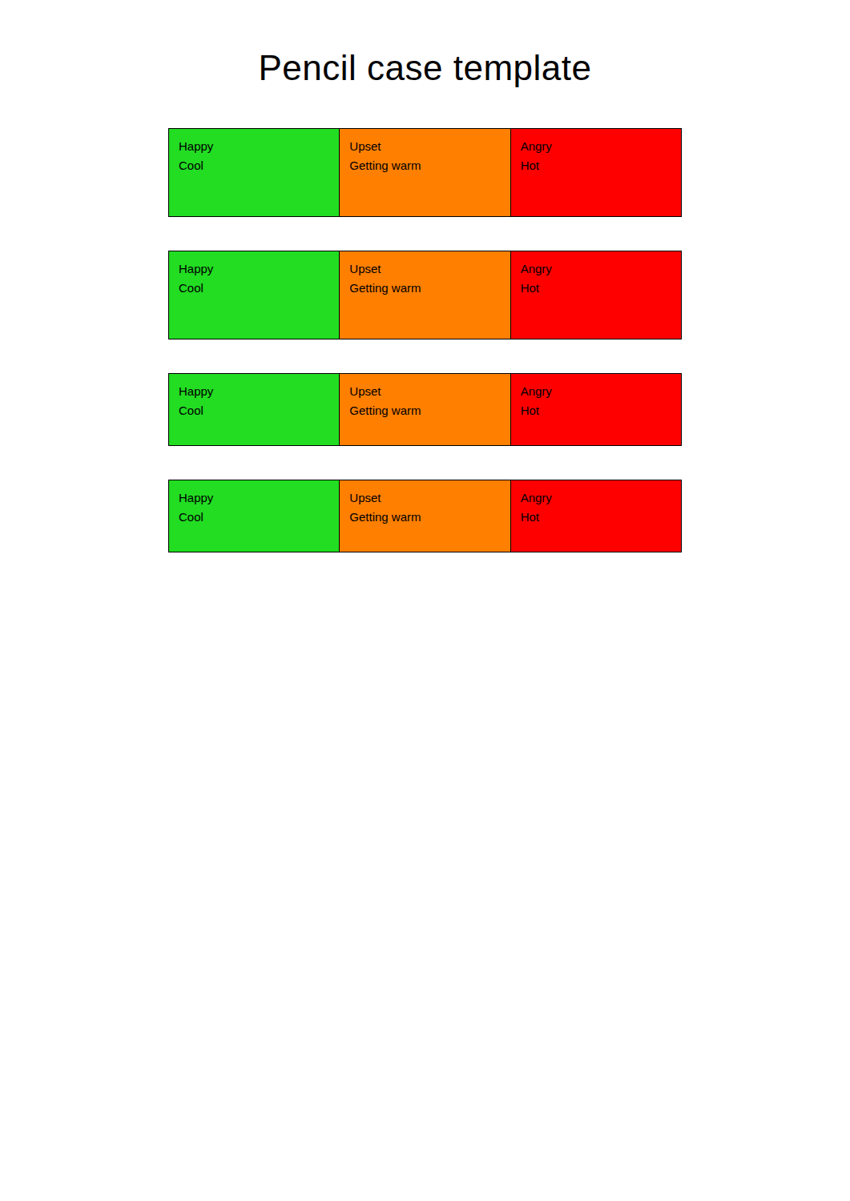Pencil case template
Happy
Cool
Upset
Getting warm
Angry
Hot
Happy
Cool
Upset
Getting warm
Angry
Hot
Happy
Cool
Upset
Getting warm
Angry
Hot
Happy
Cool
Upset
Getting warm
Angry
Hot